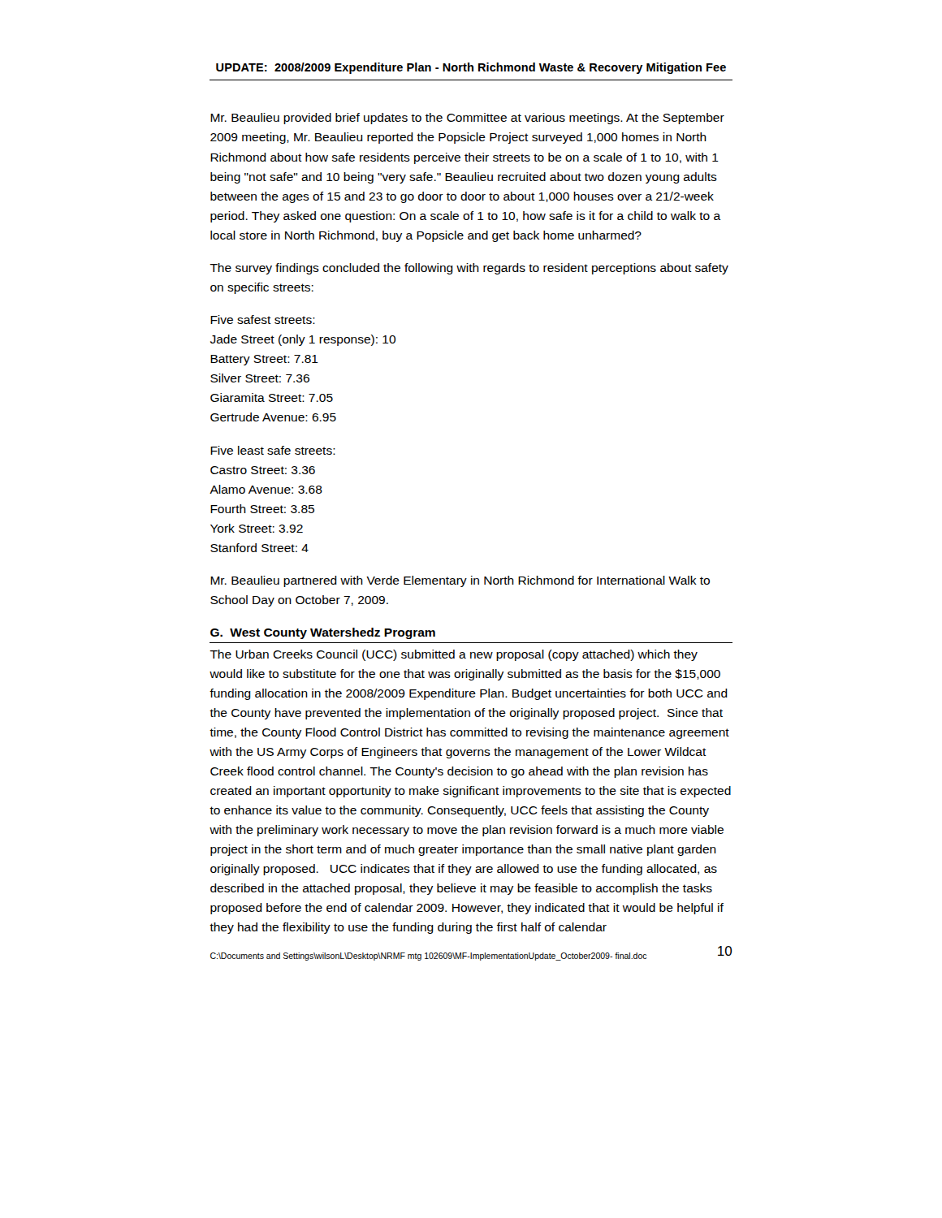UPDATE: 2008/2009 Expenditure Plan - North Richmond Waste & Recovery Mitigation Fee
Mr. Beaulieu provided brief updates to the Committee at various meetings. At the September 2009 meeting, Mr. Beaulieu reported the Popsicle Project surveyed 1,000 homes in North Richmond about how safe residents perceive their streets to be on a scale of 1 to 10, with 1 being "not safe" and 10 being "very safe." Beaulieu recruited about two dozen young adults between the ages of 15 and 23 to go door to door to about 1,000 houses over a 21/2-week period. They asked one question: On a scale of 1 to 10, how safe is it for a child to walk to a local store in North Richmond, buy a Popsicle and get back home unharmed?
The survey findings concluded the following with regards to resident perceptions about safety on specific streets:
Five safest streets:
Jade Street (only 1 response): 10
Battery Street: 7.81
Silver Street: 7.36
Giaramita Street: 7.05
Gertrude Avenue: 6.95
Five least safe streets:
Castro Street: 3.36
Alamo Avenue: 3.68
Fourth Street: 3.85
York Street: 3.92
Stanford Street: 4
Mr. Beaulieu partnered with Verde Elementary in North Richmond for International Walk to School Day on October 7, 2009.
G. West County Watershedz Program
The Urban Creeks Council (UCC) submitted a new proposal (copy attached) which they would like to substitute for the one that was originally submitted as the basis for the $15,000 funding allocation in the 2008/2009 Expenditure Plan. Budget uncertainties for both UCC and the County have prevented the implementation of the originally proposed project. Since that time, the County Flood Control District has committed to revising the maintenance agreement with the US Army Corps of Engineers that governs the management of the Lower Wildcat Creek flood control channel. The County's decision to go ahead with the plan revision has created an important opportunity to make significant improvements to the site that is expected to enhance its value to the community. Consequently, UCC feels that assisting the County with the preliminary work necessary to move the plan revision forward is a much more viable project in the short term and of much greater importance than the small native plant garden originally proposed. UCC indicates that if they are allowed to use the funding allocated, as described in the attached proposal, they believe it may be feasible to accomplish the tasks proposed before the end of calendar 2009. However, they indicated that it would be helpful if they had the flexibility to use the funding during the first half of calendar
C:\Documents and Settings\wilsonL\Desktop\NRMF mtg 102609\MF-ImplementationUpdate_October2009- final.doc 10